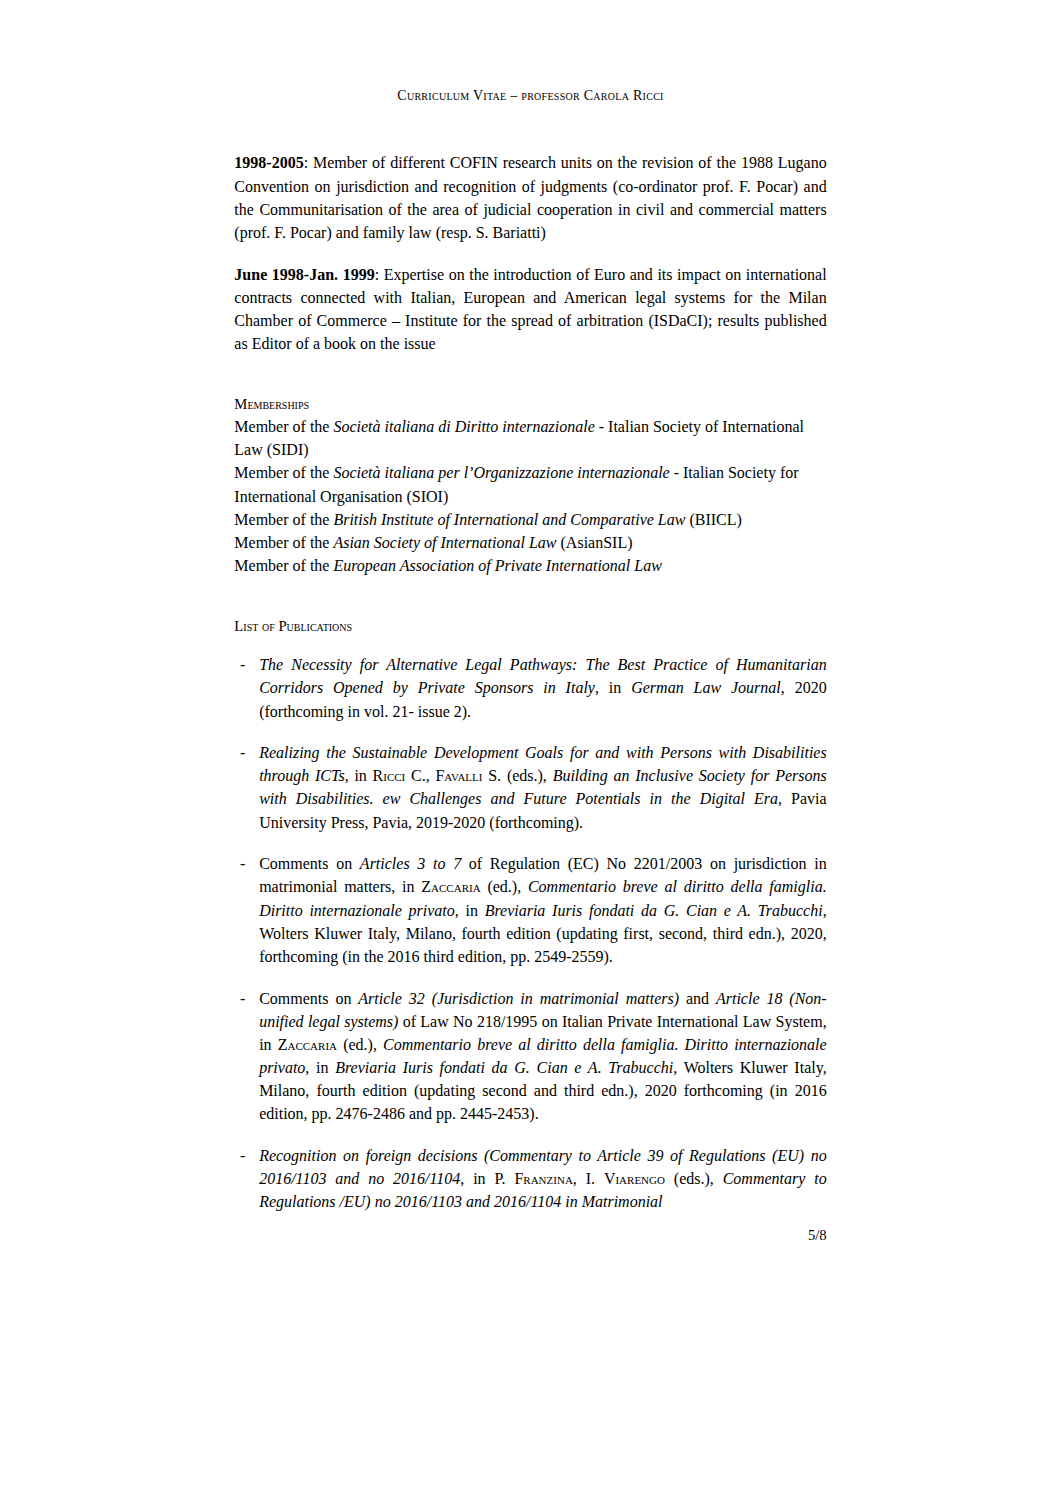Curriculum Vitae – professor Carola Ricci
1998-2005: Member of different COFIN research units on the revision of the 1988 Lugano Convention on jurisdiction and recognition of judgments (co-ordinator prof. F. Pocar) and the Communitarisation of the area of judicial cooperation in civil and commercial matters (prof. F. Pocar) and family law (resp. S. Bariatti)
June 1998-Jan. 1999: Expertise on the introduction of Euro and its impact on international contracts connected with Italian, European and American legal systems for the Milan Chamber of Commerce – Institute for the spread of arbitration (ISDaCI); results published as Editor of a book on the issue
Memberships
Member of the Società italiana di Diritto internazionale - Italian Society of International Law (SIDI)
Member of the Società italiana per l’Organizzazione internazionale - Italian Society for International Organisation (SIOI)
Member of the British Institute of International and Comparative Law (BIICL)
Member of the Asian Society of International Law (AsianSIL)
Member of the European Association of Private International Law
List of Publications
The Necessity for Alternative Legal Pathways: The Best Practice of Humanitarian Corridors Opened by Private Sponsors in Italy, in German Law Journal, 2020 (forthcoming in vol. 21- issue 2).
Realizing the Sustainable Development Goals for and with Persons with Disabilities through ICTs, in Ricci C., Favalli S. (eds.), Building an Inclusive Society for Persons with Disabilities. ew Challenges and Future Potentials in the Digital Era, Pavia University Press, Pavia, 2019-2020 (forthcoming).
Comments on Articles 3 to 7 of Regulation (EC) No 2201/2003 on jurisdiction in matrimonial matters, in Zaccaria (ed.), Commentario breve al diritto della famiglia. Diritto internazionale privato, in Breviaria Iuris fondati da G. Cian e A. Trabucchi, Wolters Kluwer Italy, Milano, fourth edition (updating first, second, third edn.), 2020, forthcoming (in the 2016 third edition, pp. 2549-2559).
Comments on Article 32 (Jurisdiction in matrimonial matters) and Article 18 (Non-unified legal systems) of Law No 218/1995 on Italian Private International Law System, in Zaccaria (ed.), Commentario breve al diritto della famiglia. Diritto internazionale privato, in Breviaria Iuris fondati da G. Cian e A. Trabucchi, Wolters Kluwer Italy, Milano, fourth edition (updating second and third edn.), 2020 forthcoming (in 2016 edition, pp. 2476-2486 and pp. 2445-2453).
Recognition on foreign decisions (Commentary to Article 39 of Regulations (EU) no 2016/1103 and no 2016/1104, in P. Franzina, I. Viarengo (eds.), Commentary to Regulations /EU) no 2016/1103 and 2016/1104 in Matrimonial
5/8